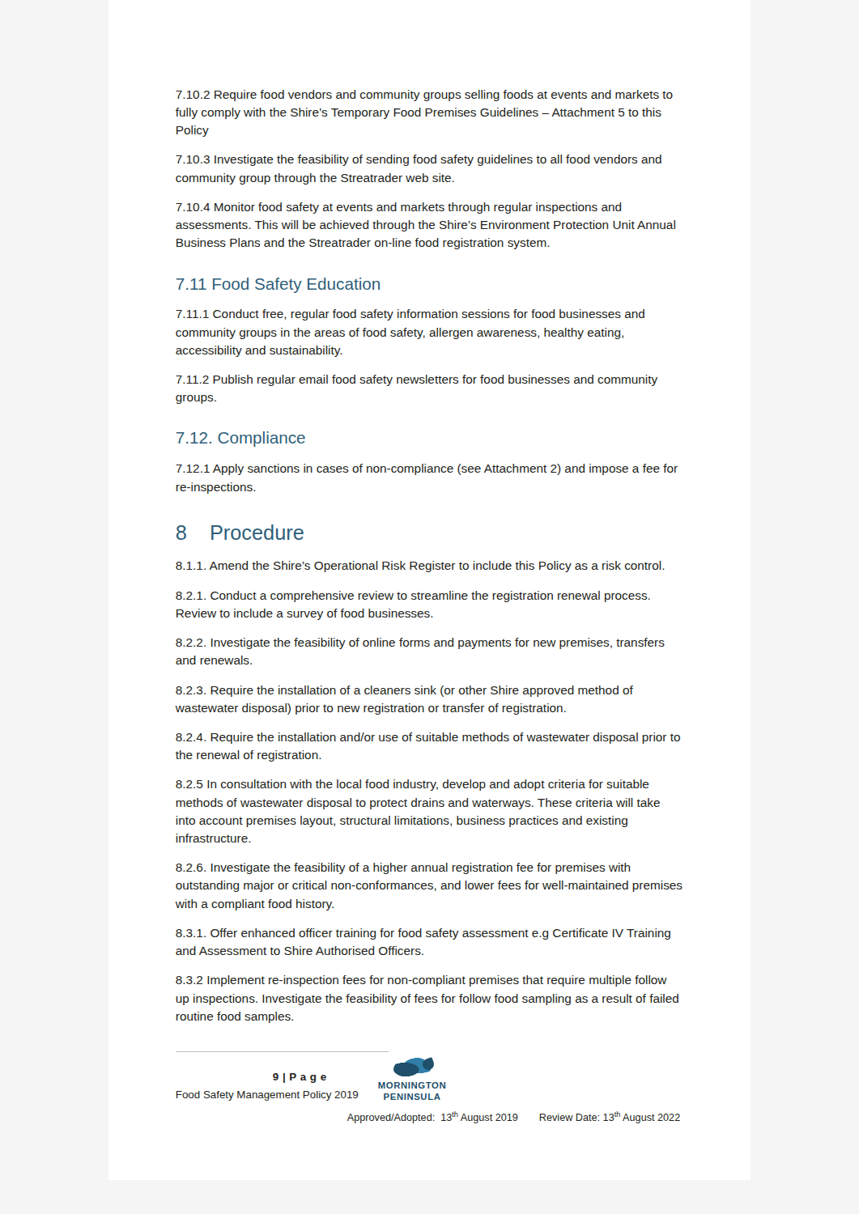7.10.2 Require food vendors and community groups selling foods at events and markets to fully comply with the Shire’s Temporary Food Premises Guidelines – Attachment 5 to this Policy
7.10.3 Investigate the feasibility of sending food safety guidelines to all food vendors and community group through the Streatrader web site.
7.10.4 Monitor food safety at events and markets through regular inspections and assessments. This will be achieved through the Shire’s Environment Protection Unit Annual Business Plans and the Streatrader on-line food registration system.
7.11 Food Safety Education
7.11.1 Conduct free, regular food safety information sessions for food businesses and community groups in the areas of food safety, allergen awareness, healthy eating, accessibility and sustainability.
7.11.2 Publish regular email food safety newsletters for food businesses and community groups.
7.12. Compliance
7.12.1 Apply sanctions in cases of non-compliance (see Attachment 2) and impose a fee for re-inspections.
8 Procedure
8.1.1. Amend the Shire’s Operational Risk Register to include this Policy as a risk control.
8.2.1. Conduct a comprehensive review to streamline the registration renewal process. Review to include a survey of food businesses.
8.2.2. Investigate the feasibility of online forms and payments for new premises, transfers and renewals.
8.2.3. Require the installation of a cleaners sink (or other Shire approved method of wastewater disposal) prior to new registration or transfer of registration.
8.2.4. Require the installation and/or use of suitable methods of wastewater disposal prior to the renewal of registration.
8.2.5 In consultation with the local food industry, develop and adopt criteria for suitable methods of wastewater disposal to protect drains and waterways. These criteria will take into account premises layout, structural limitations, business practices and existing infrastructure.
8.2.6. Investigate the feasibility of a higher annual registration fee for premises with outstanding major or critical non-conformances, and lower fees for well-maintained premises with a compliant food history.
8.3.1. Offer enhanced officer training for food safety assessment e.g Certificate IV Training and Assessment to Shire Authorised Officers.
8.3.2 Implement re-inspection fees for non-compliant premises that require multiple follow up inspections. Investigate the feasibility of fees for follow food sampling as a result of failed routine food samples.
9 | P a g e
Food Safety Management Policy 2019
MORNINGTON
PENINSULA
Approved/Adopted: 13th August 2019 Review Date: 13th August 2022